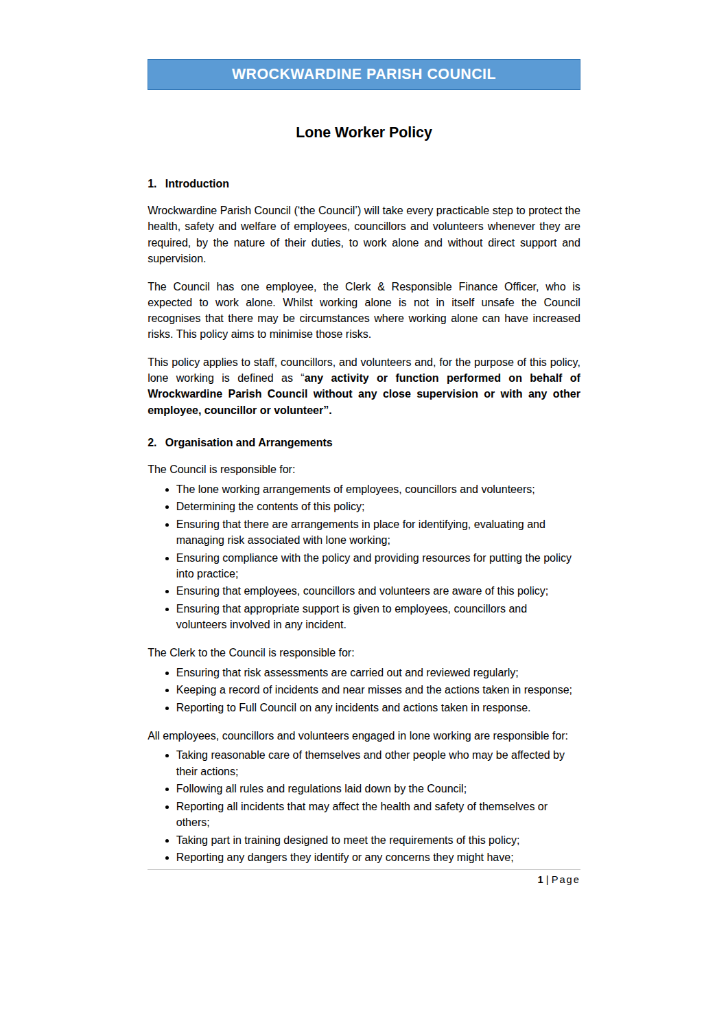WROCKWARDINE PARISH COUNCIL
Lone Worker Policy
1. Introduction
Wrockwardine Parish Council (‘the Council’) will take every practicable step to protect the health, safety and welfare of employees, councillors and volunteers whenever they are required, by the nature of their duties, to work alone and without direct support and supervision.
The Council has one employee, the Clerk & Responsible Finance Officer, who is expected to work alone. Whilst working alone is not in itself unsafe the Council recognises that there may be circumstances where working alone can have increased risks. This policy aims to minimise those risks.
This policy applies to staff, councillors, and volunteers and, for the purpose of this policy, lone working is defined as “any activity or function performed on behalf of Wrockwardine Parish Council without any close supervision or with any other employee, councillor or volunteer”.
2. Organisation and Arrangements
The Council is responsible for:
The lone working arrangements of employees, councillors and volunteers;
Determining the contents of this policy;
Ensuring that there are arrangements in place for identifying, evaluating and managing risk associated with lone working;
Ensuring compliance with the policy and providing resources for putting the policy into practice;
Ensuring that employees, councillors and volunteers are aware of this policy;
Ensuring that appropriate support is given to employees, councillors and volunteers involved in any incident.
The Clerk to the Council is responsible for:
Ensuring that risk assessments are carried out and reviewed regularly;
Keeping a record of incidents and near misses and the actions taken in response;
Reporting to Full Council on any incidents and actions taken in response.
All employees, councillors and volunteers engaged in lone working are responsible for:
Taking reasonable care of themselves and other people who may be affected by their actions;
Following all rules and regulations laid down by the Council;
Reporting all incidents that may affect the health and safety of themselves or others;
Taking part in training designed to meet the requirements of this policy;
Reporting any dangers they identify or any concerns they might have;
1 | Page